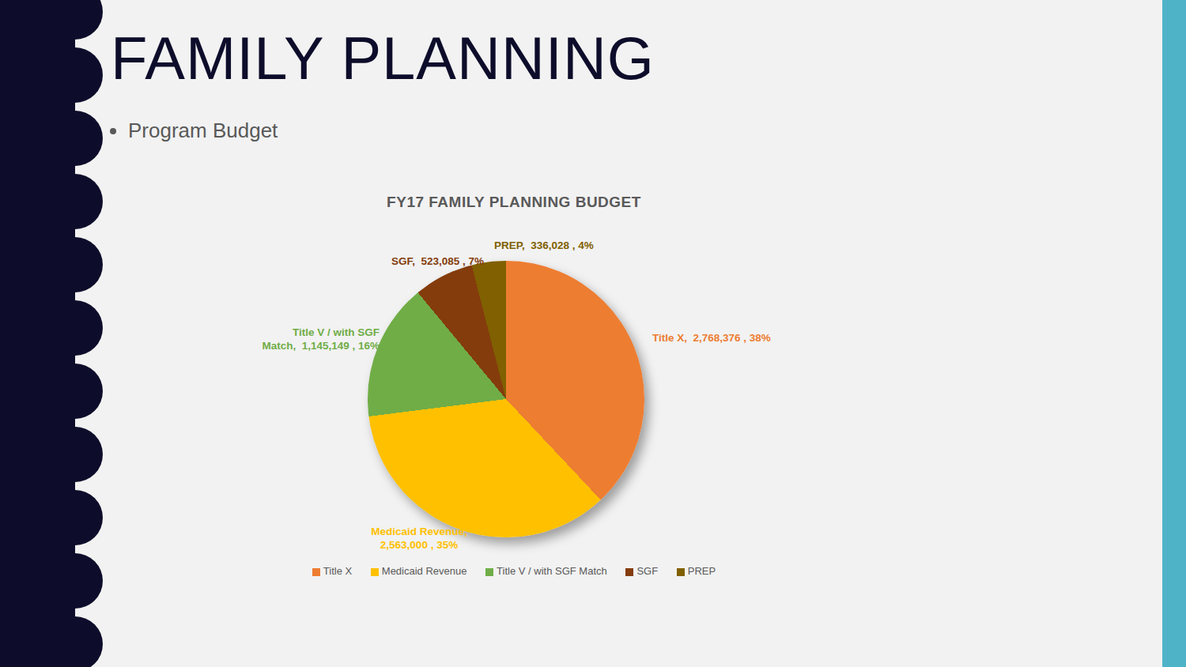FAMILY PLANNING
Program Budget
FY17 FAMILY PLANNING BUDGET
PREP, 336,028 , 4%
SGF, 523,085 , 7%
Title V / with SGF
Match, 1,145,149 , 16%
Title X, 2,768,376 , 38%
Medicaid Revenue,
2,563,000 , 35%
Title X Medicaid Revenue Title V / with SGF Match SGF PREP